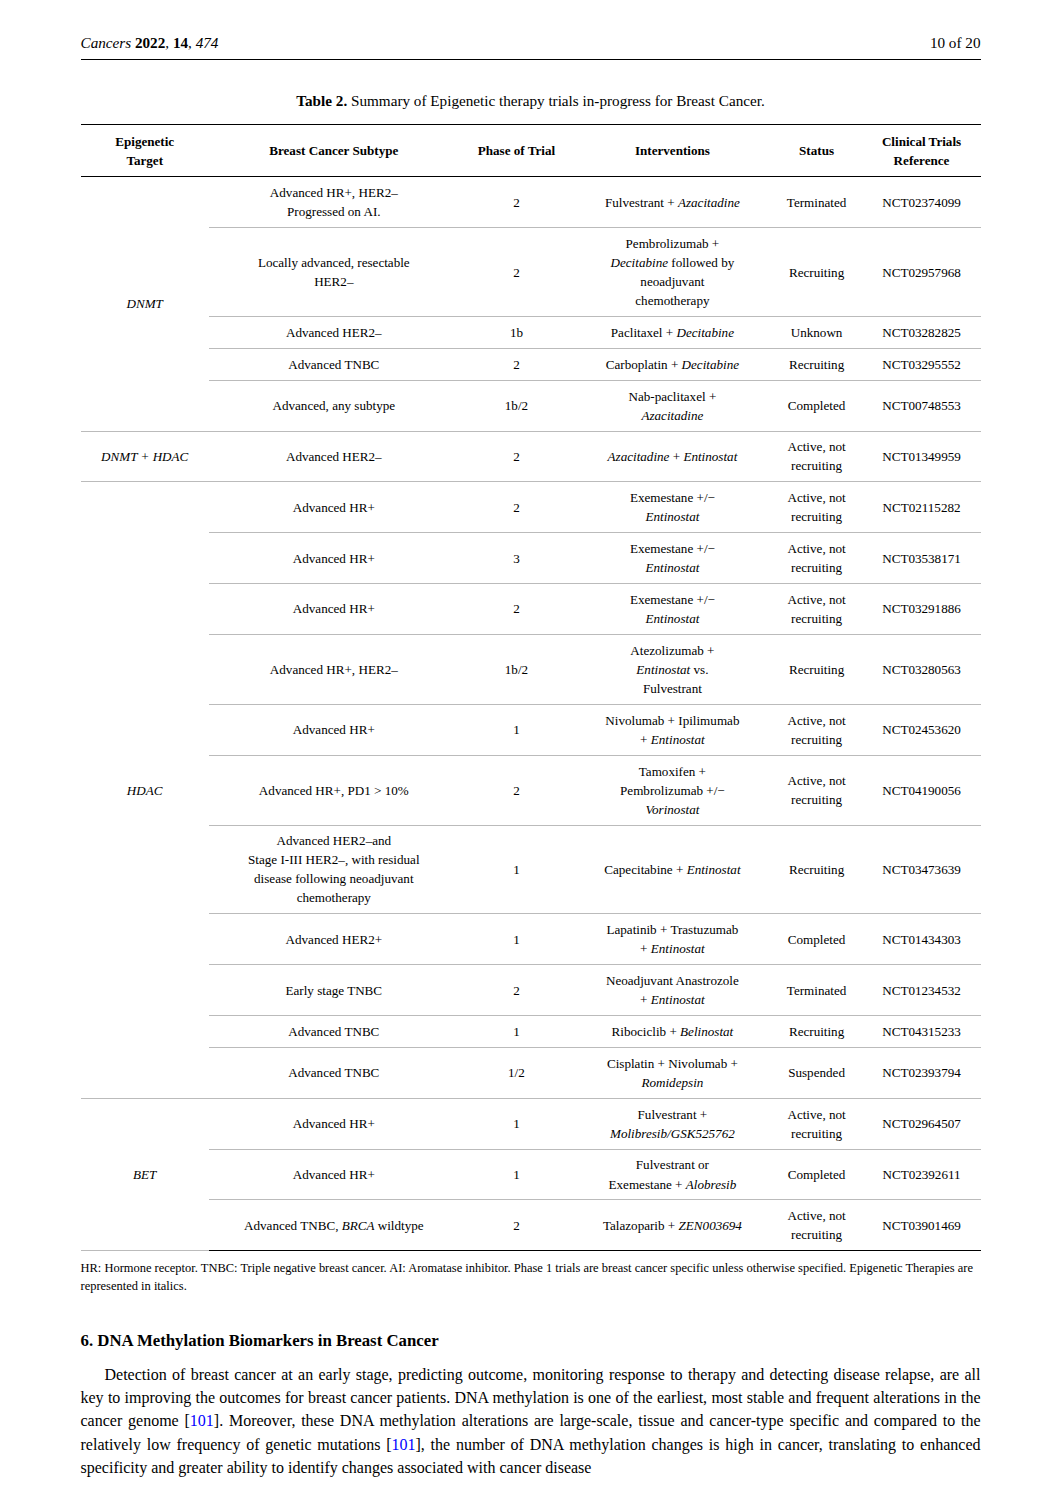Cancers 2022, 14, 474 10 of 20
Table 2. Summary of Epigenetic therapy trials in-progress for Breast Cancer.
| Epigenetic Target | Breast Cancer Subtype | Phase of Trial | Interventions | Status | Clinical Trials Reference |
| --- | --- | --- | --- | --- | --- |
| DNMT | Advanced HR+, HER2– Progressed on AI. | 2 | Fulvestrant + Azacitadine | Terminated | NCT02374099 |
| Locally advanced, resectable HER2– | 2 | Pembrolizumab + Decitabine followed by neoadjuvant chemotherapy | Recruiting | NCT02957968 |
| Advanced HER2– | 1b | Paclitaxel + Decitabine | Unknown | NCT03282825 |
| Advanced TNBC | 2 | Carboplatin + Decitabine | Recruiting | NCT03295552 |
| Advanced, any subtype | 1b/2 | Nab-paclitaxel + Azacitadine | Completed | NCT00748553 |
| DNMT + HDAC | Advanced HER2– | 2 | Azacitadine + Entinostat | Active, not recruiting | NCT01349959 |
| HDAC | Advanced HR+ | 2 | Exemestane +/− Entinostat | Active, not recruiting | NCT02115282 |
| Advanced HR+ | 3 | Exemestane +/− Entinostat | Active, not recruiting | NCT03538171 |
| Advanced HR+ | 2 | Exemestane +/− Entinostat | Active, not recruiting | NCT03291886 |
| Advanced HR+, HER2– | 1b/2 | Atezolizumab + Entinostat vs. Fulvestrant | Recruiting | NCT03280563 |
| Advanced HR+ | 1 | Nivolumab + Ipilimumab + Entinostat | Active, not recruiting | NCT02453620 |
| Advanced HR+, PD1 > 10% | 2 | Tamoxifen + Pembrolizumab +/− Vorinostat | Active, not recruiting | NCT04190056 |
| Advanced HER2–and Stage I-III HER2–, with residual disease following neoadjuvant chemotherapy | 1 | Capecitabine + Entinostat | Recruiting | NCT03473639 |
| Advanced HER2+ | 1 | Lapatinib + Trastuzumab + Entinostat | Completed | NCT01434303 |
| Early stage TNBC | 2 | Neoadjuvant Anastrozole + Entinostat | Terminated | NCT01234532 |
| Advanced TNBC | 1 | Ribociclib + Belinostat | Recruiting | NCT04315233 |
| Advanced TNBC | 1/2 | Cisplatin + Nivolumab + Romidepsin | Suspended | NCT02393794 |
| BET | Advanced HR+ | 1 | Fulvestrant + Molibresib/GSK525762 | Active, not recruiting | NCT02964507 |
| Advanced HR+ | 1 | Fulvestrant or Exemestane + Alobresib | Completed | NCT02392611 |
| Advanced TNBC, BRCA wildtype | 2 | Talazoparib + ZEN003694 | Active, not recruiting | NCT03901469 |
HR: Hormone receptor. TNBC: Triple negative breast cancer. AI: Aromatase inhibitor. Phase 1 trials are breast cancer specific unless otherwise specified. Epigenetic Therapies are represented in italics.
6. DNA Methylation Biomarkers in Breast Cancer
Detection of breast cancer at an early stage, predicting outcome, monitoring response to therapy and detecting disease relapse, are all key to improving the outcomes for breast cancer patients. DNA methylation is one of the earliest, most stable and frequent alterations in the cancer genome [101]. Moreover, these DNA methylation alterations are large-scale, tissue and cancer-type specific and compared to the relatively low frequency of genetic mutations [101], the number of DNA methylation changes is high in cancer, translating to enhanced specificity and greater ability to identify changes associated with cancer disease